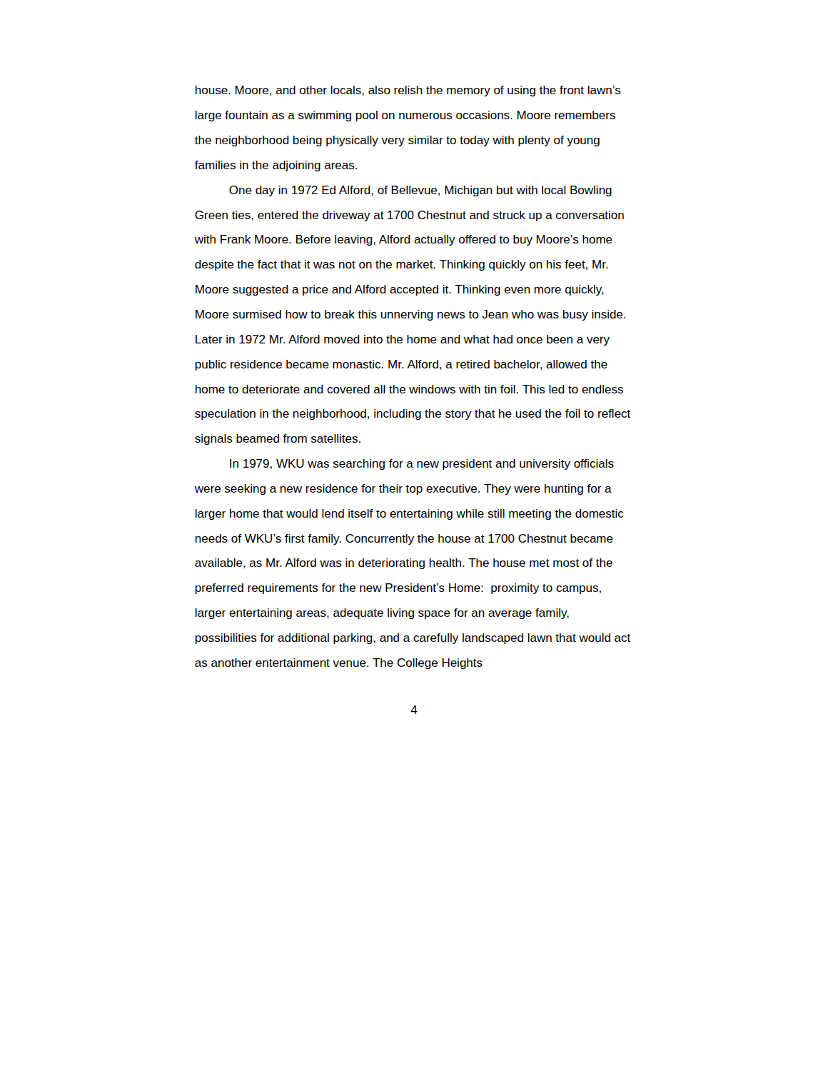house. Moore, and other locals, also relish the memory of using the front lawn’s large fountain as a swimming pool on numerous occasions. Moore remembers the neighborhood being physically very similar to today with plenty of young families in the adjoining areas.
One day in 1972 Ed Alford, of Bellevue, Michigan but with local Bowling Green ties, entered the driveway at 1700 Chestnut and struck up a conversation with Frank Moore. Before leaving, Alford actually offered to buy Moore’s home despite the fact that it was not on the market. Thinking quickly on his feet, Mr. Moore suggested a price and Alford accepted it. Thinking even more quickly, Moore surmised how to break this unnerving news to Jean who was busy inside. Later in 1972 Mr. Alford moved into the home and what had once been a very public residence became monastic. Mr. Alford, a retired bachelor, allowed the home to deteriorate and covered all the windows with tin foil. This led to endless speculation in the neighborhood, including the story that he used the foil to reflect signals beamed from satellites.
In 1979, WKU was searching for a new president and university officials were seeking a new residence for their top executive. They were hunting for a larger home that would lend itself to entertaining while still meeting the domestic needs of WKU’s first family. Concurrently the house at 1700 Chestnut became available, as Mr. Alford was in deteriorating health. The house met most of the preferred requirements for the new President’s Home: proximity to campus, larger entertaining areas, adequate living space for an average family, possibilities for additional parking, and a carefully landscaped lawn that would act as another entertainment venue. The College Heights
4